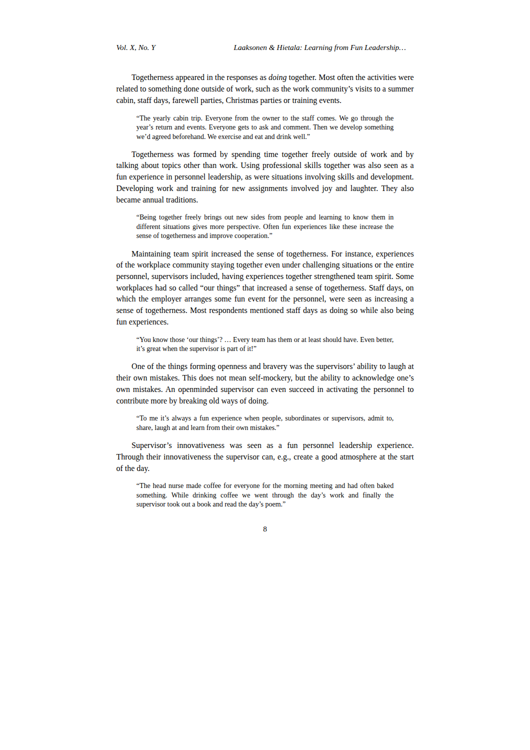Vol. X, No. YLaaksonen & Hietala: Learning from Fun Leadership…
Togetherness appeared in the responses as doing together. Most often the activities were related to something done outside of work, such as the work community’s visits to a summer cabin, staff days, farewell parties, Christmas parties or training events.
“The yearly cabin trip. Everyone from the owner to the staff comes. We go through the year’s return and events. Everyone gets to ask and comment. Then we develop something we’d agreed beforehand. We exercise and eat and drink well.”
Togetherness was formed by spending time together freely outside of work and by talking about topics other than work. Using professional skills together was also seen as a fun experience in personnel leadership, as were situations involving skills and development. Developing work and training for new assignments involved joy and laughter. They also became annual traditions.
“Being together freely brings out new sides from people and learning to know them in different situations gives more perspective. Often fun experiences like these increase the sense of togetherness and improve cooperation.”
Maintaining team spirit increased the sense of togetherness. For instance, experiences of the workplace community staying together even under challenging situations or the entire personnel, supervisors included, having experiences together strengthened team spirit. Some workplaces had so called “our things” that increased a sense of togetherness. Staff days, on which the employer arranges some fun event for the personnel, were seen as increasing a sense of togetherness. Most respondents mentioned staff days as doing so while also being fun experiences.
“You know those ‘our things’? … Every team has them or at least should have. Even better, it’s great when the supervisor is part of it!”
One of the things forming openness and bravery was the supervisors’ ability to laugh at their own mistakes. This does not mean self-mockery, but the ability to acknowledge one’s own mistakes. An openminded supervisor can even succeed in activating the personnel to contribute more by breaking old ways of doing.
“To me it’s always a fun experience when people, subordinates or supervisors, admit to, share, laugh at and learn from their own mistakes.”
Supervisor’s innovativeness was seen as a fun personnel leadership experience. Through their innovativeness the supervisor can, e.g., create a good atmosphere at the start of the day.
“The head nurse made coffee for everyone for the morning meeting and had often baked something. While drinking coffee we went through the day’s work and finally the supervisor took out a book and read the day’s poem.”
8